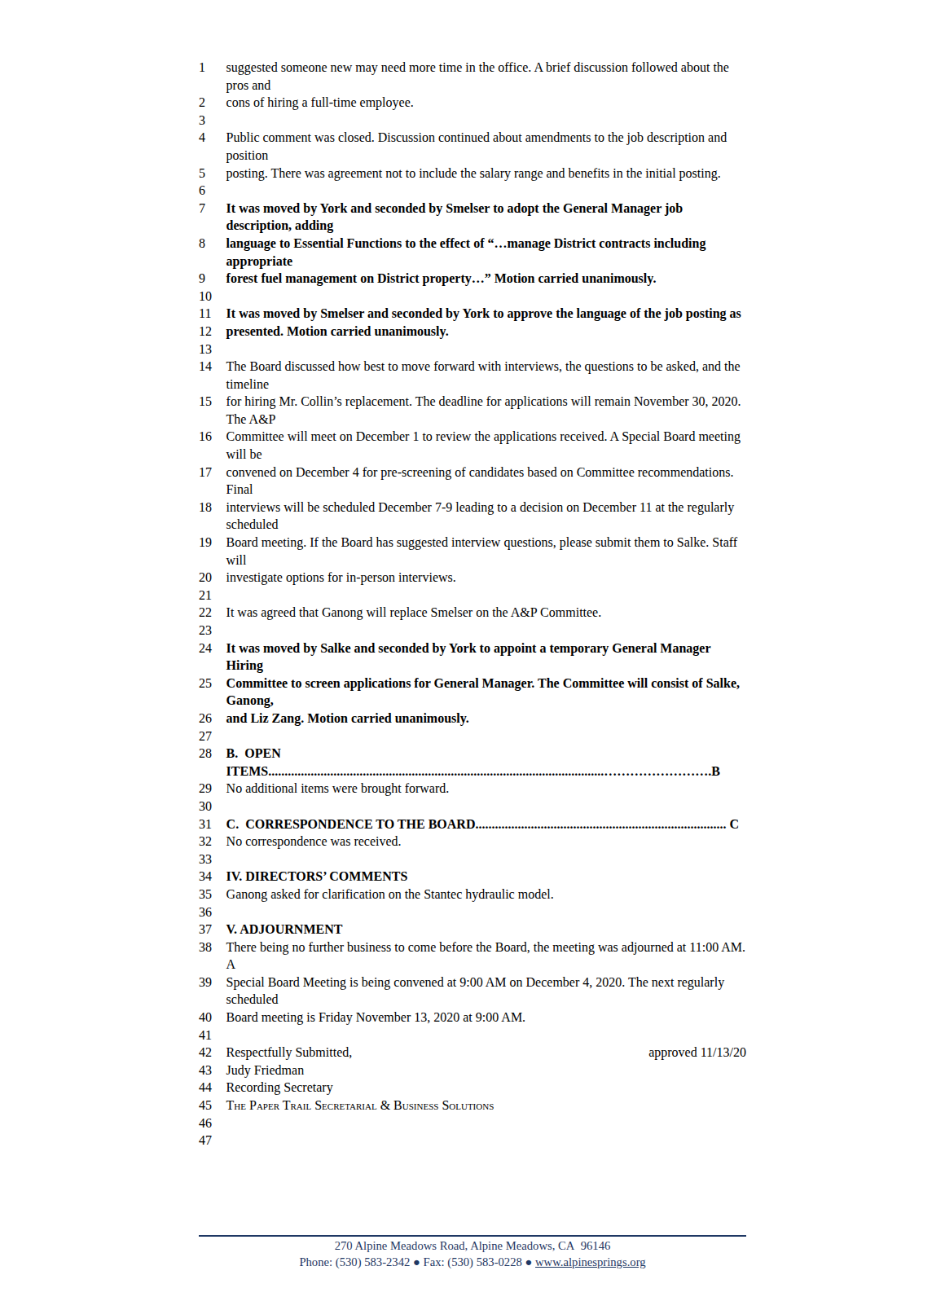| 1 | suggested someone new may need more time in the office. A brief discussion followed about the pros and |
| 2 | cons of hiring a full-time employee. |
| 3 | |
| 4 | Public comment was closed. Discussion continued about amendments to the job description and position |
| 5 | posting. There was agreement not to include the salary range and benefits in the initial posting. |
| 6 | |
| 7 | It was moved by York and seconded by Smelser to adopt the General Manager job description, adding |
| 8 | language to Essential Functions to the effect of “…manage District contracts including appropriate |
| 9 | forest fuel management on District property…” Motion carried unanimously. |
| 10 | |
| 11 | It was moved by Smelser and seconded by York to approve the language of the job posting as |
| 12 | presented. Motion carried unanimously. |
| 13 | |
| 14 | The Board discussed how best to move forward with interviews, the questions to be asked, and the timeline |
| 15 | for hiring Mr. Collin’s replacement. The deadline for applications will remain November 30, 2020. The A&P |
| 16 | Committee will meet on December 1 to review the applications received. A Special Board meeting will be |
| 17 | convened on December 4 for pre-screening of candidates based on Committee recommendations. Final |
| 18 | interviews will be scheduled December 7-9 leading to a decision on December 11 at the regularly scheduled |
| 19 | Board meeting. If the Board has suggested interview questions, please submit them to Salke. Staff will |
| 20 | investigate options for in-person interviews. |
| 21 | |
| 22 | It was agreed that Ganong will replace Smelser on the A&P Committee. |
| 23 | |
| 24 | It was moved by Salke and seconded by York to appoint a temporary General Manager Hiring |
| 25 | Committee to screen applications for General Manager. The Committee will consist of Salke, Ganong, |
| 26 | and Liz Zang. Motion carried unanimously. |
| 27 | |
| 28 | B. OPEN ITEMS ....................................................................................................... …………………….B |
| 29 | No additional items were brought forward. |
| 30 | |
| 31 | C. CORRESPONDENCE TO THE BOARD ............................................................................. C |
| 32 | No correspondence was received. |
| 33 | |
| 34 | IV. DIRECTORS’ COMMENTS |
| 35 | Ganong asked for clarification on the Stantec hydraulic model. |
| 36 | |
| 37 | V. ADJOURNMENT |
| 38 | There being no further business to come before the Board, the meeting was adjourned at 11:00 AM. A |
| 39 | Special Board Meeting is being convened at 9:00 AM on December 4, 2020. The next regularly scheduled |
| 40 | Board meeting is Friday November 13, 2020 at 9:00 AM. |
| 41 | |
| 42 | Respectfully Submitted, approved 11/13/20 |
| 43 | Judy Friedman |
| 44 | Recording Secretary |
| 45 | The Paper Trail Secretarial & Business Solutions |
| 46 | |
| 47 | |
270 Alpine Meadows Road, Alpine Meadows, CA 96146
Phone: (530) 583-2342 ● Fax: (530) 583-0228 ● www.alpinesprings.org